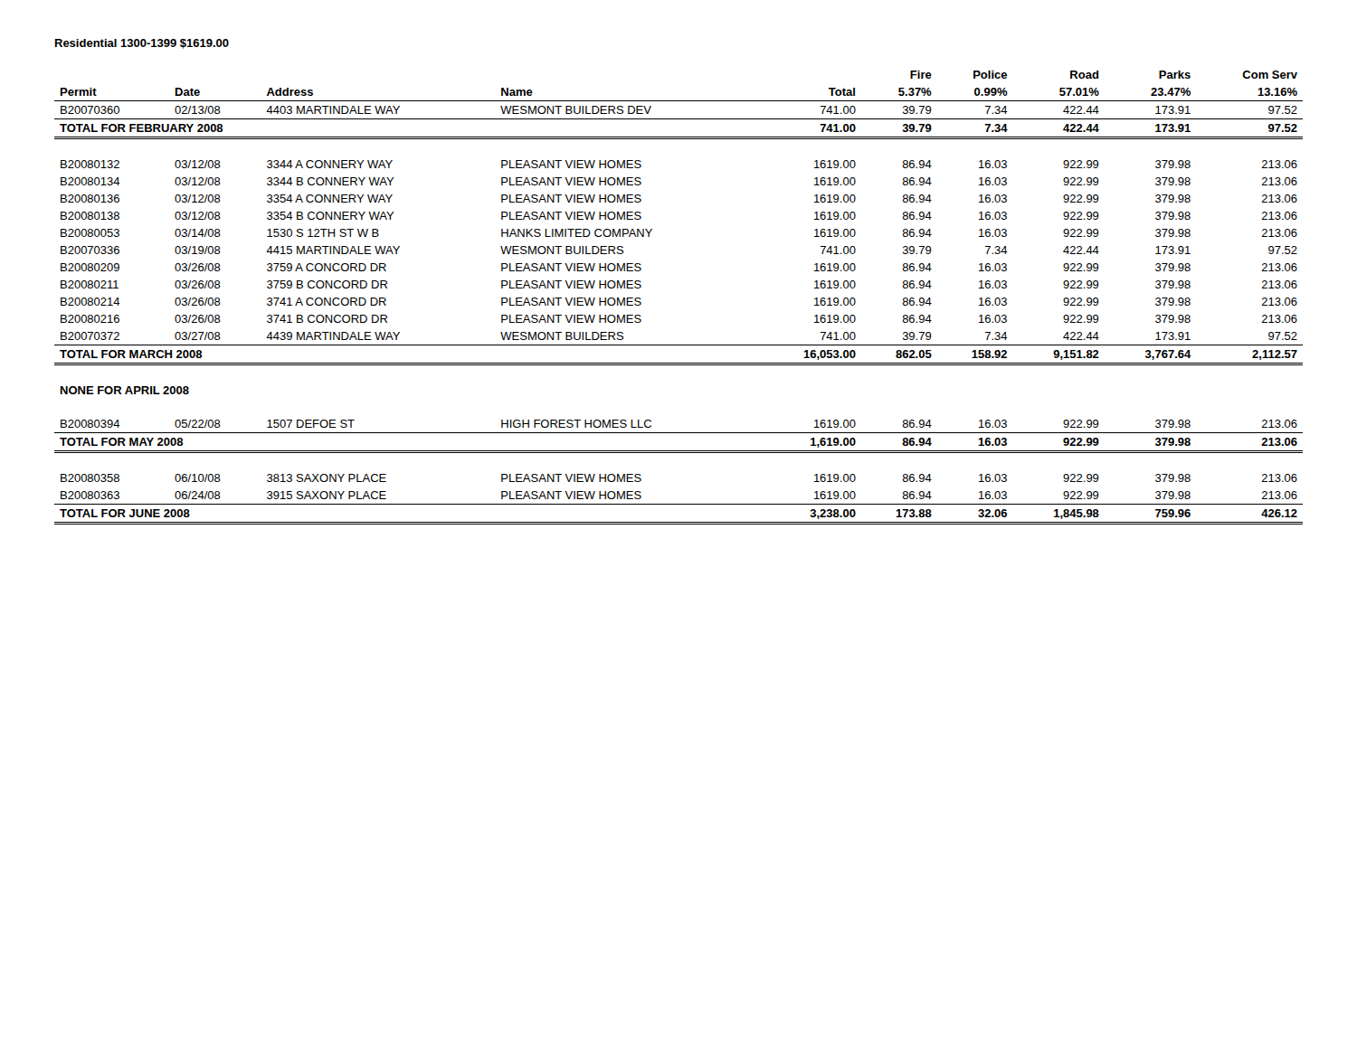Residential 1300-1399 $1619.00
| | | | | | Fire | Police | Road | Parks | Com Serv |
| --- | --- | --- | --- | --- | --- | --- | --- | --- | --- |
| Permit | Date | Address | Name | Total | 5.37% | 0.99% | 57.01% | 23.47% | 13.16% |
| B20070360 | 02/13/08 | 4403 MARTINDALE WAY | WESMONT BUILDERS DEV | 741.00 | 39.79 | 7.34 | 422.44 | 173.91 | 97.52 |
| TOTAL FOR FEBRUARY 2008 | 741.00 | 39.79 | 7.34 | 422.44 | 173.91 | 97.52 |
| B20080132 | 03/12/08 | 3344 A CONNERY WAY | PLEASANT VIEW HOMES | 1619.00 | 86.94 | 16.03 | 922.99 | 379.98 | 213.06 |
| B20080134 | 03/12/08 | 3344 B CONNERY WAY | PLEASANT VIEW HOMES | 1619.00 | 86.94 | 16.03 | 922.99 | 379.98 | 213.06 |
| B20080136 | 03/12/08 | 3354 A CONNERY WAY | PLEASANT VIEW HOMES | 1619.00 | 86.94 | 16.03 | 922.99 | 379.98 | 213.06 |
| B20080138 | 03/12/08 | 3354 B CONNERY WAY | PLEASANT VIEW HOMES | 1619.00 | 86.94 | 16.03 | 922.99 | 379.98 | 213.06 |
| B20080053 | 03/14/08 | 1530 S 12TH ST W B | HANKS LIMITED COMPANY | 1619.00 | 86.94 | 16.03 | 922.99 | 379.98 | 213.06 |
| B20070336 | 03/19/08 | 4415 MARTINDALE WAY | WESMONT BUILDERS | 741.00 | 39.79 | 7.34 | 422.44 | 173.91 | 97.52 |
| B20080209 | 03/26/08 | 3759 A CONCORD DR | PLEASANT VIEW HOMES | 1619.00 | 86.94 | 16.03 | 922.99 | 379.98 | 213.06 |
| B20080211 | 03/26/08 | 3759 B CONCORD DR | PLEASANT VIEW HOMES | 1619.00 | 86.94 | 16.03 | 922.99 | 379.98 | 213.06 |
| B20080214 | 03/26/08 | 3741 A CONCORD DR | PLEASANT VIEW HOMES | 1619.00 | 86.94 | 16.03 | 922.99 | 379.98 | 213.06 |
| B20080216 | 03/26/08 | 3741 B CONCORD DR | PLEASANT VIEW HOMES | 1619.00 | 86.94 | 16.03 | 922.99 | 379.98 | 213.06 |
| B20070372 | 03/27/08 | 4439 MARTINDALE WAY | WESMONT BUILDERS | 741.00 | 39.79 | 7.34 | 422.44 | 173.91 | 97.52 |
| TOTAL FOR MARCH 2008 | 16,053.00 | 862.05 | 158.92 | 9,151.82 | 3,767.64 | 2,112.57 |
| NONE FOR APRIL 2008 |
| B20080394 | 05/22/08 | 1507 DEFOE ST | HIGH FOREST HOMES LLC | 1619.00 | 86.94 | 16.03 | 922.99 | 379.98 | 213.06 |
| TOTAL FOR MAY 2008 | 1,619.00 | 86.94 | 16.03 | 922.99 | 379.98 | 213.06 |
| B20080358 | 06/10/08 | 3813 SAXONY PLACE | PLEASANT VIEW HOMES | 1619.00 | 86.94 | 16.03 | 922.99 | 379.98 | 213.06 |
| B20080363 | 06/24/08 | 3915 SAXONY PLACE | PLEASANT VIEW HOMES | 1619.00 | 86.94 | 16.03 | 922.99 | 379.98 | 213.06 |
| TOTAL FOR JUNE 2008 | 3,238.00 | 173.88 | 32.06 | 1,845.98 | 759.96 | 426.12 |